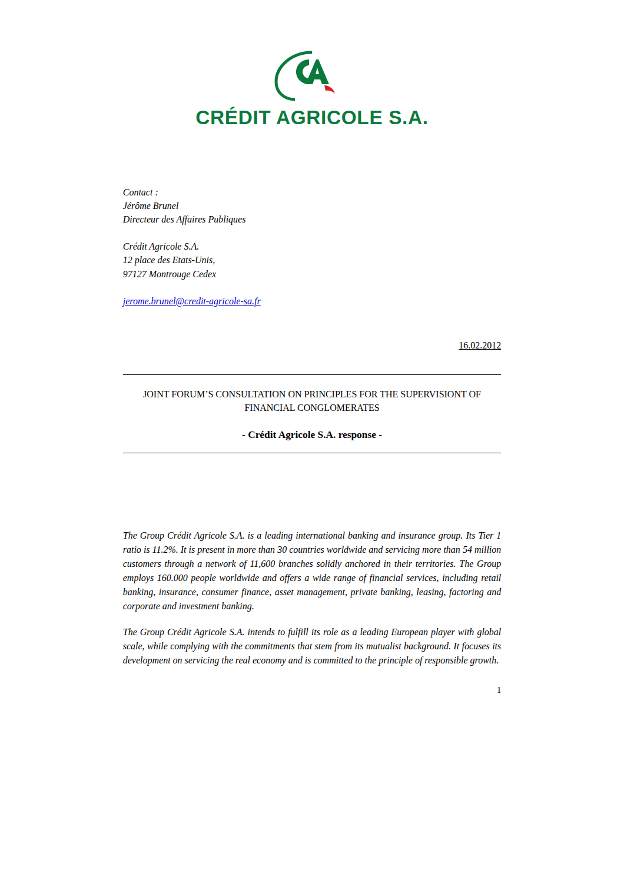CRÉDIT AGRICOLE S.A.
Contact :
Jérôme Brunel
Directeur des Affaires Publiques
Crédit Agricole S.A.
12 place des Etats-Unis,
97127 Montrouge Cedex
jerome.brunel@credit-agricole-sa.fr
16.02.2012
JOINT FORUM’S CONSULTATION ON PRINCIPLES FOR THE SUPERVISIONT OF
FINANCIAL CONGLOMERATES
- Crédit Agricole S.A. response -
The Group Crédit Agricole S.A. is a leading international banking and insurance group. Its Tier 1 ratio is 11.2%. It is present in more than 30 countries worldwide and servicing more than 54 million customers through a network of 11,600 branches solidly anchored in their territories. The Group employs 160.000 people worldwide and offers a wide range of financial services, including retail banking, insurance, consumer finance, asset management, private banking, leasing, factoring and corporate and investment banking.
The Group Crédit Agricole S.A. intends to fulfill its role as a leading European player with global scale, while complying with the commitments that stem from its mutualist background. It focuses its development on servicing the real economy and is committed to the principle of responsible growth.
1